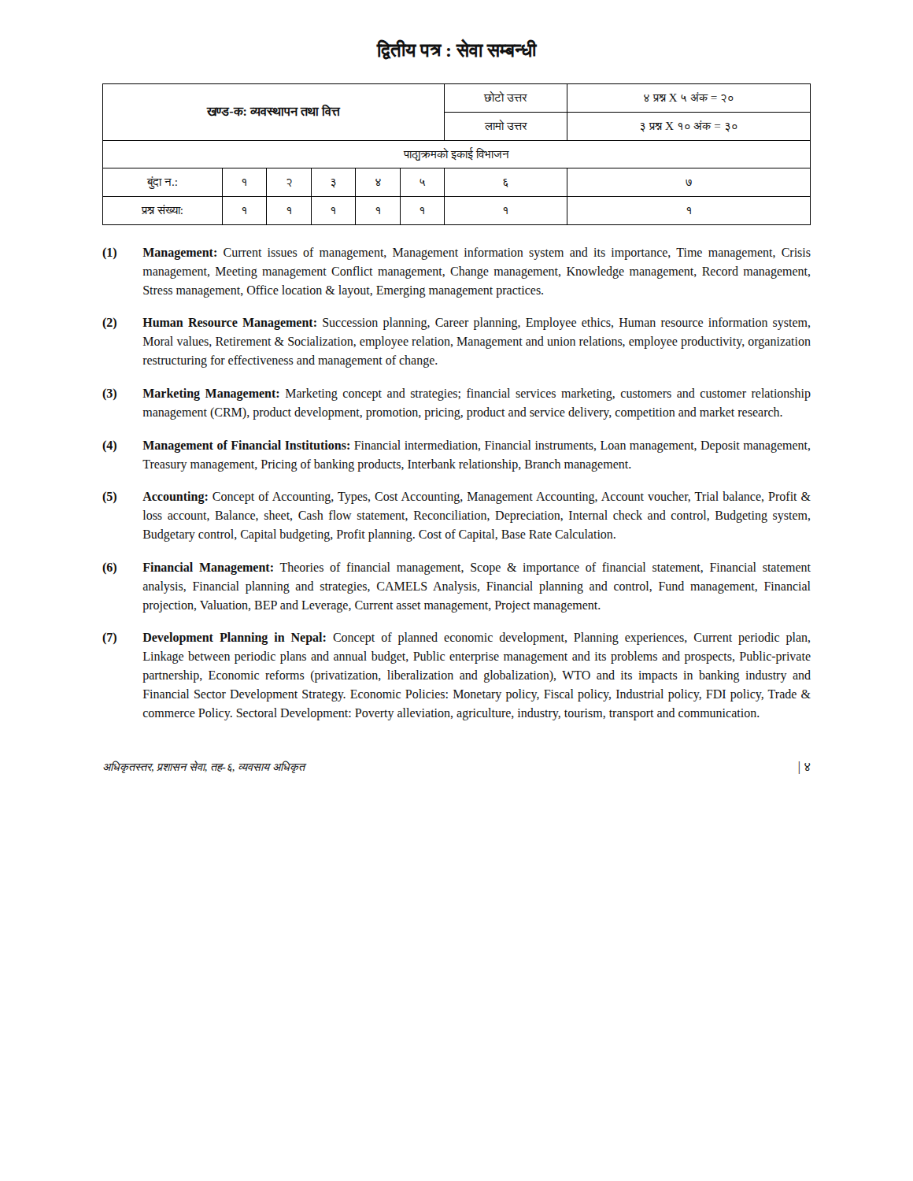द्वितीय पत्र : सेवा सम्बन्धी
| खण्ड-क: व्यवस्थापन तथा वित्त | छोटो उत्तर | ४ प्रश्न X ५ अंक = २० |
| लामो उत्तर | ३ प्रश्न X १० अंक = ३० |
| पाठ्यक्रमको इकाई विभाजन |
| बुंदा न.: | १ | २ | ३ | ४ | ५ | ६ | ७ |
| प्रश्न संख्या: | १ | १ | १ | १ | १ | १ | १ |
Management: Current issues of management, Management information system and its importance, Time management, Crisis management, Meeting management Conflict management, Change management, Knowledge management, Record management, Stress management, Office location & layout, Emerging management practices.
Human Resource Management: Succession planning, Career planning, Employee ethics, Human resource information system, Moral values, Retirement & Socialization, employee relation, Management and union relations, employee productivity, organization restructuring for effectiveness and management of change.
Marketing Management: Marketing concept and strategies; financial services marketing, customers and customer relationship management (CRM), product development, promotion, pricing, product and service delivery, competition and market research.
Management of Financial Institutions: Financial intermediation, Financial instruments, Loan management, Deposit management, Treasury management, Pricing of banking products, Interbank relationship, Branch management.
Accounting: Concept of Accounting, Types, Cost Accounting, Management Accounting, Account voucher, Trial balance, Profit & loss account, Balance, sheet, Cash flow statement, Reconciliation, Depreciation, Internal check and control, Budgeting system, Budgetary control, Capital budgeting, Profit planning. Cost of Capital, Base Rate Calculation.
Financial Management: Theories of financial management, Scope & importance of financial statement, Financial statement analysis, Financial planning and strategies, CAMELS Analysis, Financial planning and control, Fund management, Financial projection, Valuation, BEP and Leverage, Current asset management, Project management.
Development Planning in Nepal: Concept of planned economic development, Planning experiences, Current periodic plan, Linkage between periodic plans and annual budget, Public enterprise management and its problems and prospects, Public-private partnership, Economic reforms (privatization, liberalization and globalization), WTO and its impacts in banking industry and Financial Sector Development Strategy. Economic Policies: Monetary policy, Fiscal policy, Industrial policy, FDI policy, Trade & commerce Policy. Sectoral Development: Poverty alleviation, agriculture, industry, tourism, transport and communication.
अधिकृतस्तर, प्रशासन सेवा, तह-६, व्यवसाय अधिकृत | ४